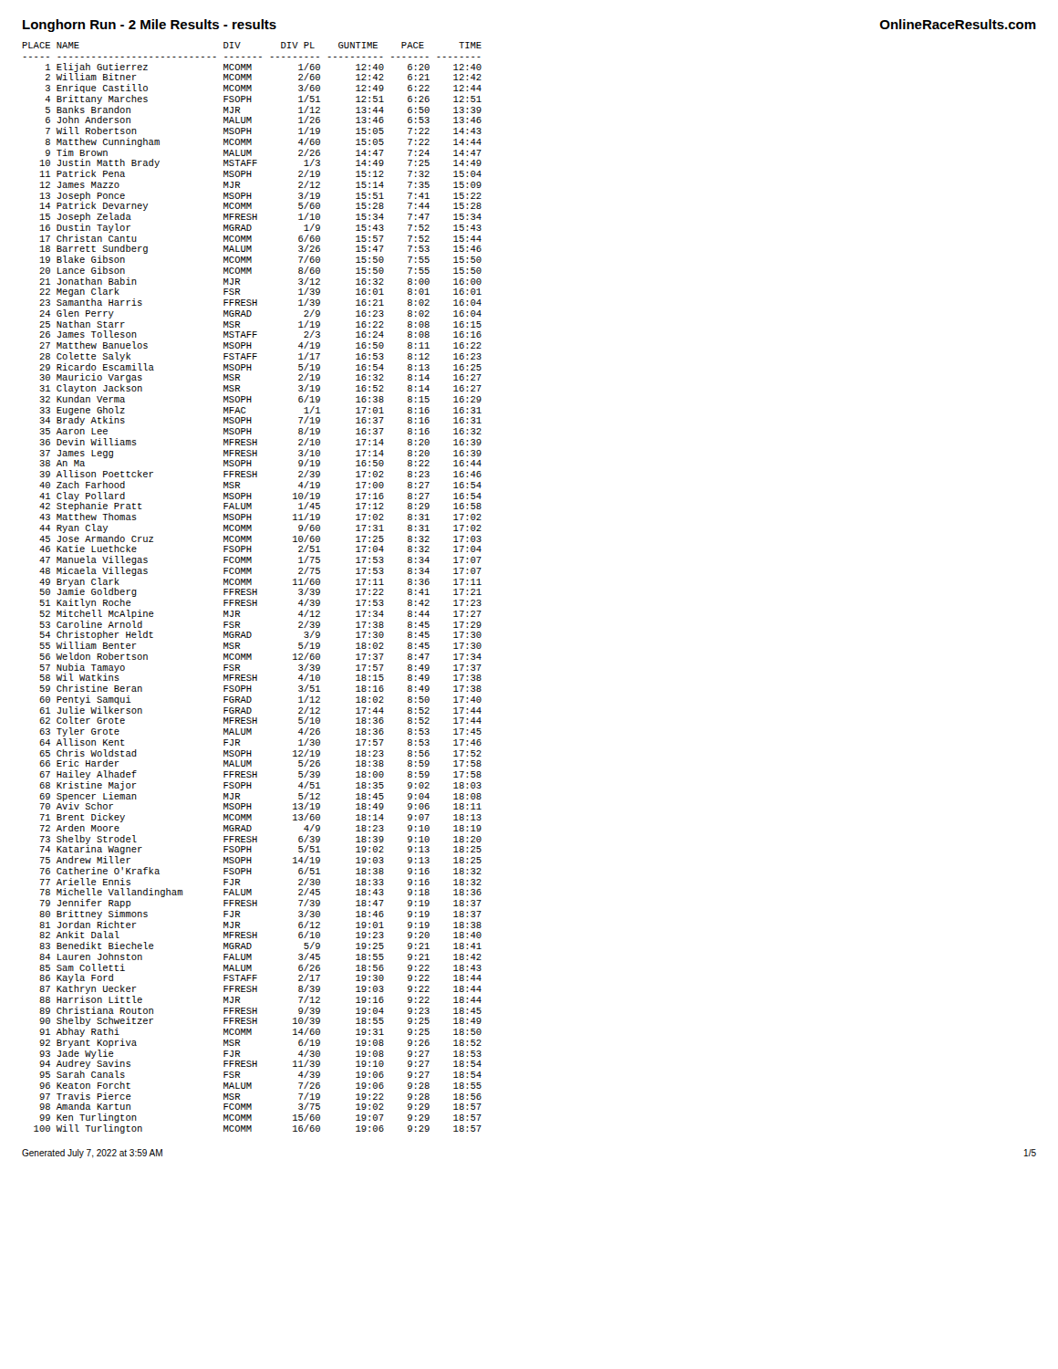Longhorn Run - 2 Mile Results - results
OnlineRaceResults.com
PLACE NAME                         DIV       DIV PL    GUNTIME    PACE      TIME
----- ---------------------------- ------- --------- ---------- ------- --------
    1 Elijah Gutierrez             MCOMM        1/60      12:40    6:20    12:40
    2 William Bitner               MCOMM        2/60      12:42    6:21    12:42
    3 Enrique Castillo             MCOMM        3/60      12:49    6:22    12:44
    4 Brittany Marches             FSOPH        1/51      12:51    6:26    12:51
    5 Banks Brandon                MJR          1/12      13:44    6:50    13:39
    6 John Anderson                MALUM        1/26      13:46    6:53    13:46
    7 Will Robertson               MSOPH        1/19      15:05    7:22    14:43
    8 Matthew Cunningham           MCOMM        4/60      15:05    7:22    14:44
    9 Tim Brown                    MALUM        2/26      14:47    7:24    14:47
   10 Justin Matth Brady           MSTAFF        1/3      14:49    7:25    14:49
   11 Patrick Pena                 MSOPH        2/19      15:12    7:32    15:04
   12 James Mazzo                  MJR          2/12      15:14    7:35    15:09
   13 Joseph Ponce                 MSOPH        3/19      15:51    7:41    15:22
   14 Patrick Devarney             MCOMM        5/60      15:28    7:44    15:28
   15 Joseph Zelada                MFRESH       1/10      15:34    7:47    15:34
   16 Dustin Taylor                MGRAD         1/9      15:43    7:52    15:43
   17 Christan Cantu               MCOMM        6/60      15:57    7:52    15:44
   18 Barrett Sundberg             MALUM        3/26      15:47    7:53    15:46
   19 Blake Gibson                 MCOMM        7/60      15:50    7:55    15:50
   20 Lance Gibson                 MCOMM        8/60      15:50    7:55    15:50
   21 Jonathan Babin               MJR          3/12      16:32    8:00    16:00
   22 Megan Clark                  FSR          1/39      16:01    8:01    16:01
   23 Samantha Harris              FFRESH       1/39      16:21    8:02    16:04
   24 Glen Perry                   MGRAD         2/9      16:23    8:02    16:04
   25 Nathan Starr                 MSR          1/19      16:22    8:08    16:15
   26 James Tolleson               MSTAFF        2/3      16:24    8:08    16:16
   27 Matthew Banuelos             MSOPH        4/19      16:50    8:11    16:22
   28 Colette Salyk                FSTAFF       1/17      16:53    8:12    16:23
   29 Ricardo Escamilla            MSOPH        5/19      16:54    8:13    16:25
   30 Mauricio Vargas              MSR          2/19      16:32    8:14    16:27
   31 Clayton Jackson              MSR          3/19      16:52    8:14    16:27
   32 Kundan Verma                 MSOPH        6/19      16:38    8:15    16:29
   33 Eugene Gholz                 MFAC          1/1      17:01    8:16    16:31
   34 Brady Atkins                 MSOPH        7/19      16:37    8:16    16:31
   35 Aaron Lee                    MSOPH        8/19      16:37    8:16    16:32
   36 Devin Williams               MFRESH       2/10      17:14    8:20    16:39
   37 James Legg                   MFRESH       3/10      17:14    8:20    16:39
   38 An Ma                        MSOPH        9/19      16:50    8:22    16:44
   39 Allison Poettcker            FFRESH       2/39      17:02    8:23    16:46
   40 Zach Farhood                 MSR          4/19      17:00    8:27    16:54
   41 Clay Pollard                 MSOPH       10/19      17:16    8:27    16:54
   42 Stephanie Pratt              FALUM        1/45      17:12    8:29    16:58
   43 Matthew Thomas               MSOPH       11/19      17:02    8:31    17:02
   44 Ryan Clay                    MCOMM        9/60      17:31    8:31    17:02
   45 Jose Armando Cruz            MCOMM       10/60      17:25    8:32    17:03
   46 Katie Luethcke               FSOPH        2/51      17:04    8:32    17:04
   47 Manuela Villegas             FCOMM        1/75      17:53    8:34    17:07
   48 Micaela Villegas             FCOMM        2/75      17:53    8:34    17:07
   49 Bryan Clark                  MCOMM       11/60      17:11    8:36    17:11
   50 Jamie Goldberg               FFRESH       3/39      17:22    8:41    17:21
   51 Kaitlyn Roche                FFRESH       4/39      17:53    8:42    17:23
   52 Mitchell McAlpine            MJR          4/12      17:34    8:44    17:27
   53 Caroline Arnold              FSR          2/39      17:38    8:45    17:29
   54 Christopher Heldt            MGRAD         3/9      17:30    8:45    17:30
   55 William Benter               MSR          5/19      18:02    8:45    17:30
   56 Weldon Robertson             MCOMM       12/60      17:37    8:47    17:34
   57 Nubia Tamayo                 FSR          3/39      17:57    8:49    17:37
   58 Wil Watkins                  MFRESH       4/10      18:15    8:49    17:38
   59 Christine Beran              FSOPH        3/51      18:16    8:49    17:38
   60 Pentyi Samqui                FGRAD        1/12      18:02    8:50    17:40
   61 Julie Wilkerson              FGRAD        2/12      17:44    8:52    17:44
   62 Colter Grote                 MFRESH       5/10      18:36    8:52    17:44
   63 Tyler Grote                  MALUM        4/26      18:36    8:53    17:45
   64 Allison Kent                 FJR          1/30      17:57    8:53    17:46
   65 Chris Woldstad               MSOPH       12/19      18:23    8:56    17:52
   66 Eric Harder                  MALUM        5/26      18:38    8:59    17:58
   67 Hailey Alhadef               FFRESH       5/39      18:00    8:59    17:58
   68 Kristine Major               FSOPH        4/51      18:35    9:02    18:03
   69 Spencer Lieman               MJR          5/12      18:45    9:04    18:08
   70 Aviv Schor                   MSOPH       13/19      18:49    9:06    18:11
   71 Brent Dickey                 MCOMM       13/60      18:14    9:07    18:13
   72 Arden Moore                  MGRAD         4/9      18:23    9:10    18:19
   73 Shelby Strodel               FFRESH       6/39      18:39    9:10    18:20
   74 Katarina Wagner              FSOPH        5/51      19:02    9:13    18:25
   75 Andrew Miller                MSOPH       14/19      19:03    9:13    18:25
   76 Catherine O'Krafka           FSOPH        6/51      18:38    9:16    18:32
   77 Arielle Ennis                FJR          2/30      18:33    9:16    18:32
   78 Michelle Vallandingham       FALUM        2/45      18:43    9:18    18:36
   79 Jennifer Rapp                FFRESH       7/39      18:47    9:19    18:37
   80 Brittney Simmons             FJR          3/30      18:46    9:19    18:37
   81 Jordan Richter               MJR          6/12      19:01    9:19    18:38
   82 Ankit Dalal                  MFRESH       6/10      19:23    9:20    18:40
   83 Benedikt Biechele            MGRAD         5/9      19:25    9:21    18:41
   84 Lauren Johnston              FALUM        3/45      18:55    9:21    18:42
   85 Sam Colletti                 MALUM        6/26      18:56    9:22    18:43
   86 Kayla Ford                   FSTAFF       2/17      19:30    9:22    18:44
   87 Kathryn Uecker               FFRESH       8/39      19:03    9:22    18:44
   88 Harrison Little              MJR          7/12      19:16    9:22    18:44
   89 Christiana Routon            FFRESH       9/39      19:04    9:23    18:45
   90 Shelby Schweitzer            FFRESH      10/39      18:55    9:25    18:49
   91 Abhay Rathi                  MCOMM       14/60      19:31    9:25    18:50
   92 Bryant Kopriva               MSR          6/19      19:08    9:26    18:52
   93 Jade Wylie                   FJR          4/30      19:08    9:27    18:53
   94 Audrey Savins                FFRESH      11/39      19:10    9:27    18:54
   95 Sarah Canals                 FSR          4/39      19:06    9:27    18:54
   96 Keaton Forcht                MALUM        7/26      19:06    9:28    18:55
   97 Travis Pierce                MSR          7/19      19:22    9:28    18:56
   98 Amanda Kartun                FCOMM        3/75      19:02    9:29    18:57
   99 Ken Turlington               MCOMM       15/60      19:07    9:29    18:57
  100 Will Turlington              MCOMM       16/60      19:06    9:29    18:57
Generated July 7, 2022 at 3:59 AM
1/5